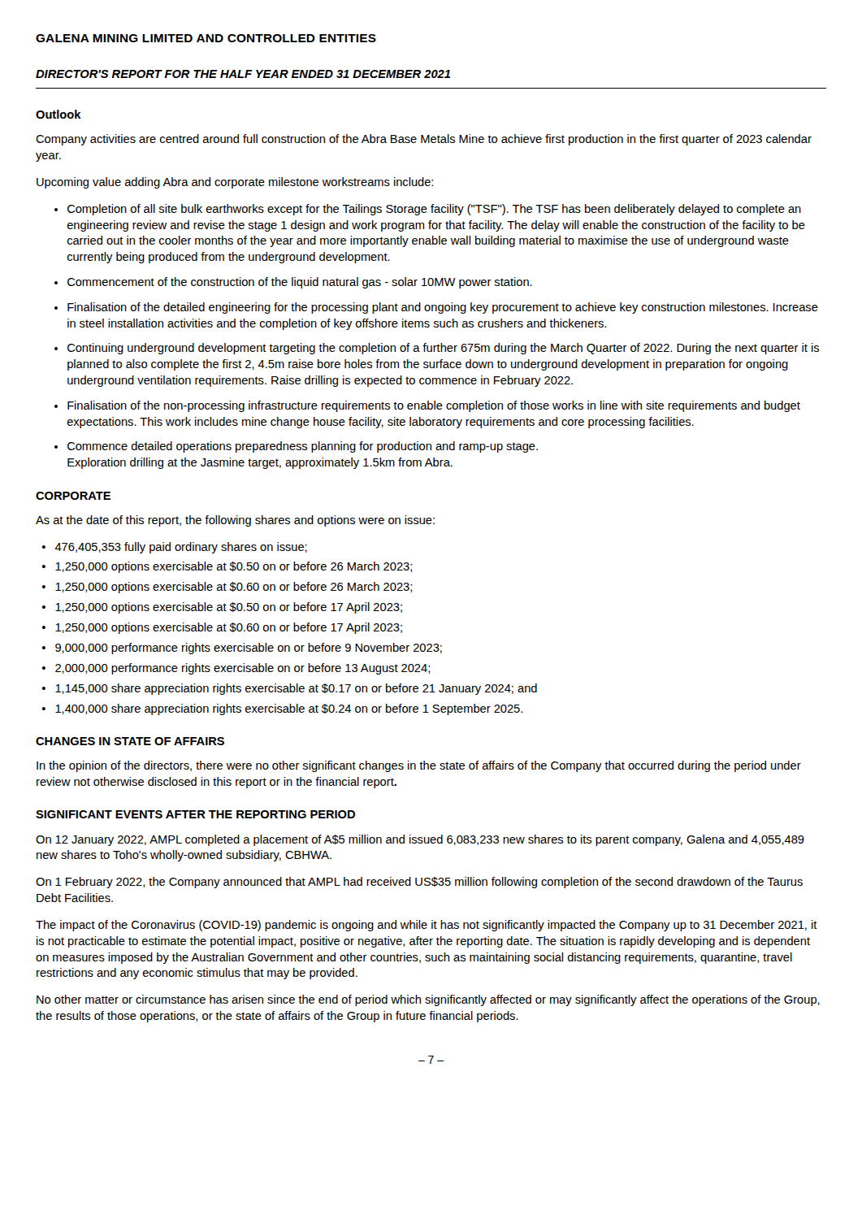GALENA MINING LIMITED AND CONTROLLED ENTITIES
DIRECTOR'S REPORT FOR THE HALF YEAR ENDED 31 DECEMBER 2021
Outlook
Company activities are centred around full construction of the Abra Base Metals Mine to achieve first production in the first quarter of 2023 calendar year.
Upcoming value adding Abra and corporate milestone workstreams include:
Completion of all site bulk earthworks except for the Tailings Storage facility ("TSF"). The TSF has been deliberately delayed to complete an engineering review and revise the stage 1 design and work program for that facility. The delay will enable the construction of the facility to be carried out in the cooler months of the year and more importantly enable wall building material to maximise the use of underground waste currently being produced from the underground development.
Commencement of the construction of the liquid natural gas - solar 10MW power station.
Finalisation of the detailed engineering for the processing plant and ongoing key procurement to achieve key construction milestones. Increase in steel installation activities and the completion of key offshore items such as crushers and thickeners.
Continuing underground development targeting the completion of a further 675m during the March Quarter of 2022. During the next quarter it is planned to also complete the first 2, 4.5m raise bore holes from the surface down to underground development in preparation for ongoing underground ventilation requirements. Raise drilling is expected to commence in February 2022.
Finalisation of the non-processing infrastructure requirements to enable completion of those works in line with site requirements and budget expectations. This work includes mine change house facility, site laboratory requirements and core processing facilities.
Commence detailed operations preparedness planning for production and ramp-up stage.
Exploration drilling at the Jasmine target, approximately 1.5km from Abra.
CORPORATE
As at the date of this report, the following shares and options were on issue:
476,405,353 fully paid ordinary shares on issue;
1,250,000 options exercisable at $0.50 on or before 26 March 2023;
1,250,000 options exercisable at $0.60 on or before 26 March 2023;
1,250,000 options exercisable at $0.50 on or before 17 April 2023;
1,250,000 options exercisable at $0.60 on or before 17 April 2023;
9,000,000 performance rights exercisable on or before 9 November 2023;
2,000,000 performance rights exercisable on or before 13 August 2024;
1,145,000 share appreciation rights exercisable at $0.17 on or before 21 January 2024; and
1,400,000 share appreciation rights exercisable at $0.24 on or before 1 September 2025.
CHANGES IN STATE OF AFFAIRS
In the opinion of the directors, there were no other significant changes in the state of affairs of the Company that occurred during the period under review not otherwise disclosed in this report or in the financial report.
SIGNIFICANT EVENTS AFTER THE REPORTING PERIOD
On 12 January 2022, AMPL completed a placement of A$5 million and issued 6,083,233 new shares to its parent company, Galena and 4,055,489 new shares to Toho's wholly-owned subsidiary, CBHWA.
On 1 February 2022, the Company announced that AMPL had received US$35 million following completion of the second drawdown of the Taurus Debt Facilities.
The impact of the Coronavirus (COVID-19) pandemic is ongoing and while it has not significantly impacted the Company up to 31 December 2021, it is not practicable to estimate the potential impact, positive or negative, after the reporting date. The situation is rapidly developing and is dependent on measures imposed by the Australian Government and other countries, such as maintaining social distancing requirements, quarantine, travel restrictions and any economic stimulus that may be provided.
No other matter or circumstance has arisen since the end of period which significantly affected or may significantly affect the operations of the Group, the results of those operations, or the state of affairs of the Group in future financial periods.
– 7 –